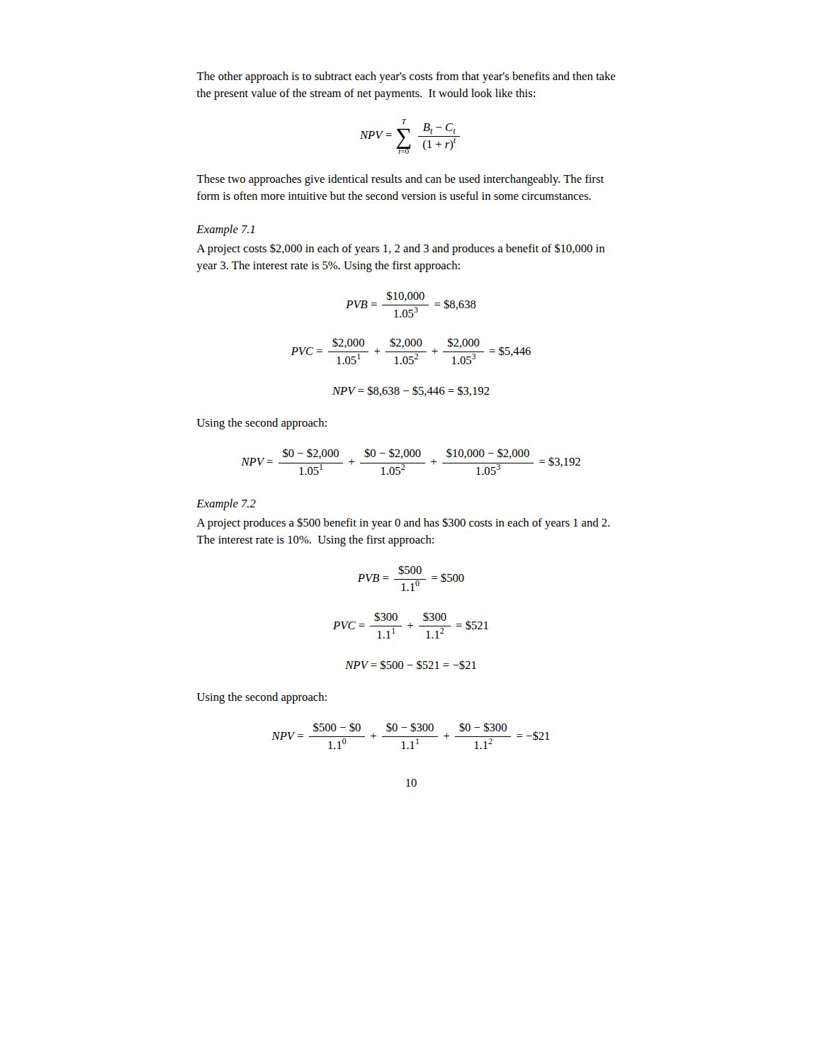The other approach is to subtract each year's costs from that year's benefits and then take the present value of the stream of net payments. It would look like this:
NPV = T ∑ t=0 Bt − Ct (1 + r)t
These two approaches give identical results and can be used interchangeably. The first form is often more intuitive but the second version is useful in some circumstances.
Example 7.1
A project costs $2,000 in each of years 1, 2 and 3 and produces a benefit of $10,000 in year 3. The interest rate is 5%. Using the first approach:
PVB = $10,000 1.053 = $8,638
PVC = $2,000 1.051 + $2,000 1.052 + $2,000 1.053 = $5,446
NPV = $8,638 − $5,446 = $3,192
Using the second approach:
NPV = $0 − $2,000 1.051 + $0 − $2,000 1.052 + $10,000 − $2,000 1.053 = $3,192
Example 7.2
A project produces a $500 benefit in year 0 and has $300 costs in each of years 1 and 2. The interest rate is 10%. Using the first approach:
PVB = $500 1.10 = $500
PVC = $300 1.11 + $300 1.12 = $521
NPV = $500 − $521 = −$21
Using the second approach:
NPV = $500 − $0 1.10 + $0 − $300 1.11 + $0 − $300 1.12 = −$21
10